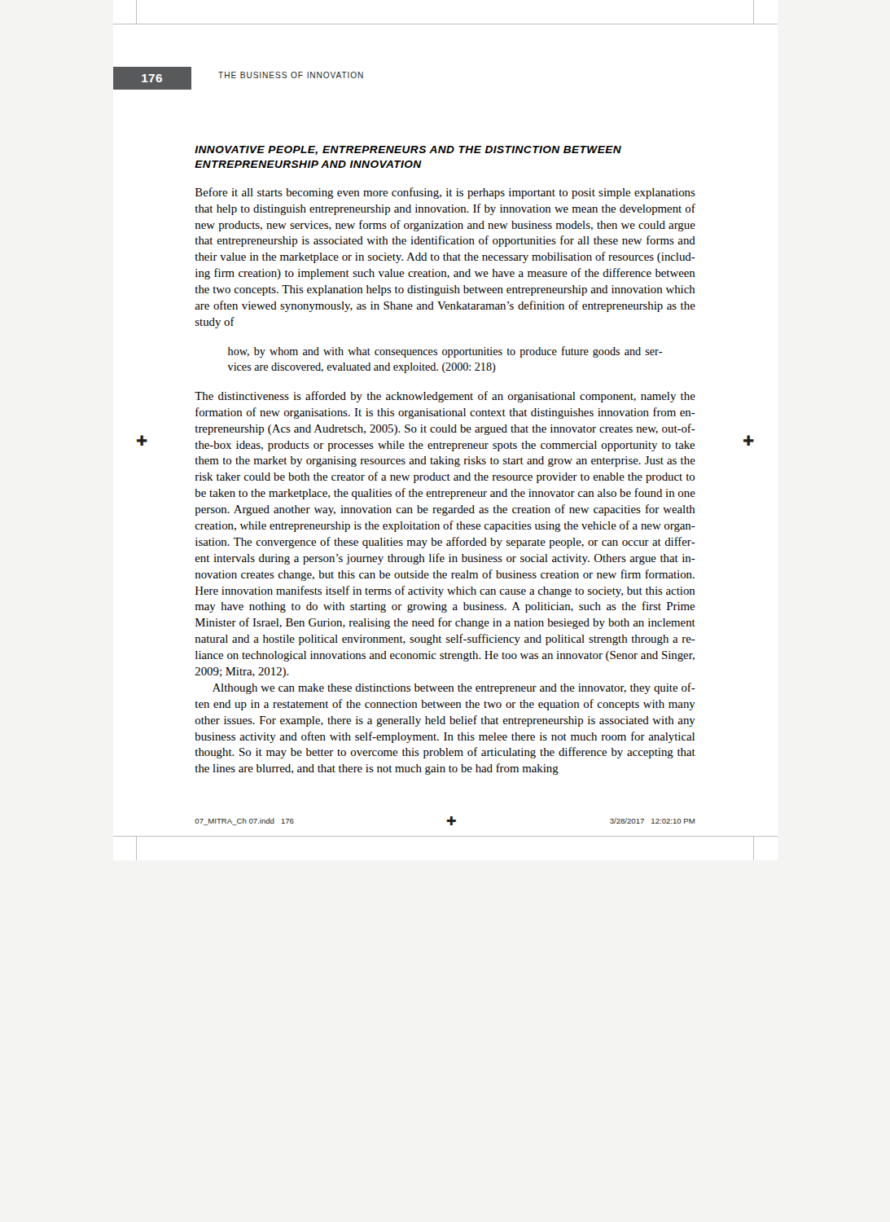✚
✚
✚
176
The Business of Innovation
Innovative people, entrepreneurs and the distinction between entrepreneurship and innovation
Before it all starts becoming even more confusing, it is perhaps important to posit simple explanations that help to distinguish entrepreneurship and innovation. If by innovation we mean the development of new products, new services, new forms of organization and new business models, then we could argue that entrepreneurship is associated with the identification of opportunities for all these new forms and their value in the marketplace or in society. Add to that the necessary mobilisation of resources (including firm creation) to implement such value creation, and we have a measure of the difference between the two concepts. This explanation helps to distinguish between entrepreneurship and innovation which are often viewed synonymously, as in Shane and Venkataraman’s definition of entrepreneurship as the study of
how, by whom and with what consequences opportunities to produce future goods and services are discovered, evaluated and exploited. (2000: 218)
The distinctiveness is afforded by the acknowledgement of an organisational component, namely the formation of new organisations. It is this organisational context that distinguishes innovation from entrepreneurship (Acs and Audretsch, 2005). So it could be argued that the innovator creates new, out-of-the-box ideas, products or processes while the entrepreneur spots the commercial opportunity to take them to the market by organising resources and taking risks to start and grow an enterprise. Just as the risk taker could be both the creator of a new product and the resource provider to enable the product to be taken to the marketplace, the qualities of the entrepreneur and the innovator can also be found in one person. Argued another way, innovation can be regarded as the creation of new capacities for wealth creation, while entrepreneurship is the exploitation of these capacities using the vehicle of a new organisation. The convergence of these qualities may be afforded by separate people, or can occur at different intervals during a person’s journey through life in business or social activity. Others argue that innovation creates change, but this can be outside the realm of business creation or new firm formation. Here innovation manifests itself in terms of activity which can cause a change to society, but this action may have nothing to do with starting or growing a business. A politician, such as the first Prime Minister of Israel, Ben Gurion, realising the need for change in a nation besieged by both an inclement natural and a hostile political environment, sought self-sufficiency and political strength through a reliance on technological innovations and economic strength. He too was an innovator (Senor and Singer, 2009; Mitra, 2012).
Although we can make these distinctions between the entrepreneur and the innovator, they quite often end up in a restatement of the connection between the two or the equation of concepts with many other issues. For example, there is a generally held belief that entrepreneurship is associated with any business activity and often with self-employment. In this melee there is not much room for analytical thought. So it may be better to overcome this problem of articulating the difference by accepting that the lines are blurred, and that there is not much gain to be had from making
07_MITRA_Ch 07.indd 176
✚
3/28/2017 12:02:10 PM